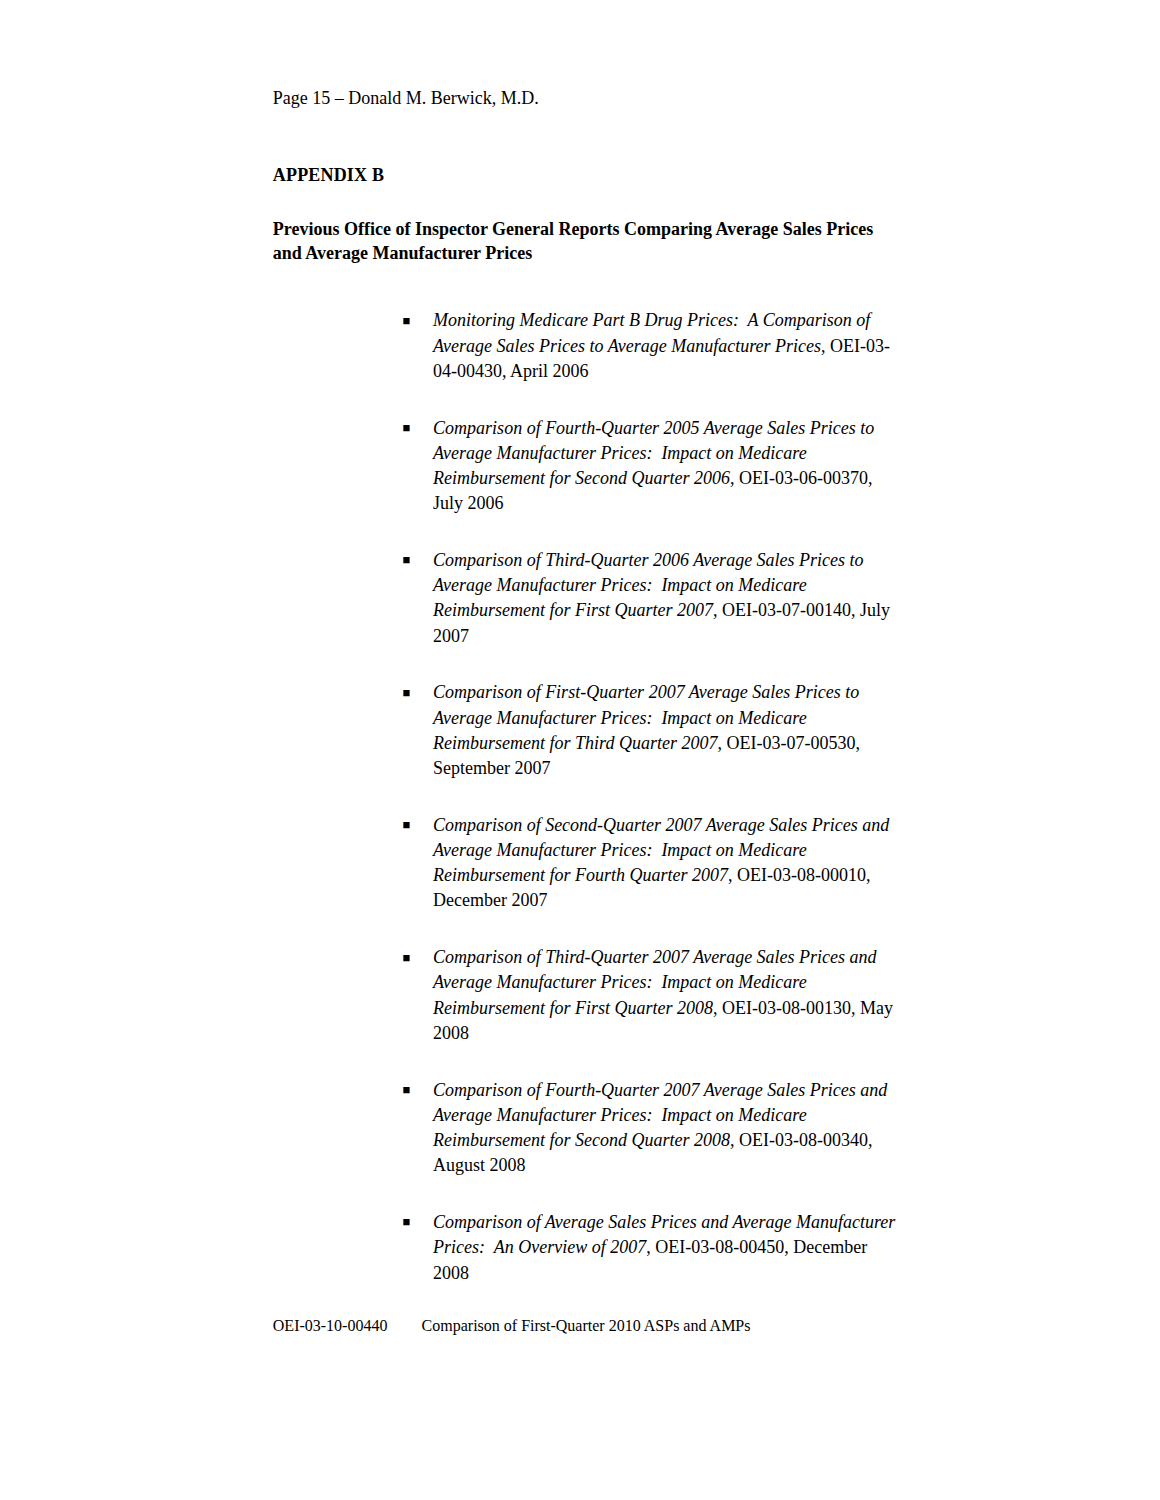Page 15 – Donald M. Berwick, M.D.
APPENDIX B
Previous Office of Inspector General Reports Comparing Average Sales Prices and Average Manufacturer Prices
Monitoring Medicare Part B Drug Prices: A Comparison of Average Sales Prices to Average Manufacturer Prices, OEI-03-04-00430, April 2006
Comparison of Fourth-Quarter 2005 Average Sales Prices to Average Manufacturer Prices: Impact on Medicare Reimbursement for Second Quarter 2006, OEI-03-06-00370, July 2006
Comparison of Third-Quarter 2006 Average Sales Prices to Average Manufacturer Prices: Impact on Medicare Reimbursement for First Quarter 2007, OEI-03-07-00140, July 2007
Comparison of First-Quarter 2007 Average Sales Prices to Average Manufacturer Prices: Impact on Medicare Reimbursement for Third Quarter 2007, OEI-03-07-00530, September 2007
Comparison of Second-Quarter 2007 Average Sales Prices and Average Manufacturer Prices: Impact on Medicare Reimbursement for Fourth Quarter 2007, OEI-03-08-00010, December 2007
Comparison of Third-Quarter 2007 Average Sales Prices and Average Manufacturer Prices: Impact on Medicare Reimbursement for First Quarter 2008, OEI-03-08-00130, May 2008
Comparison of Fourth-Quarter 2007 Average Sales Prices and Average Manufacturer Prices: Impact on Medicare Reimbursement for Second Quarter 2008, OEI-03-08-00340, August 2008
Comparison of Average Sales Prices and Average Manufacturer Prices: An Overview of 2007, OEI-03-08-00450, December 2008
OEI-03-10-00440 Comparison of First-Quarter 2010 ASPs and AMPs